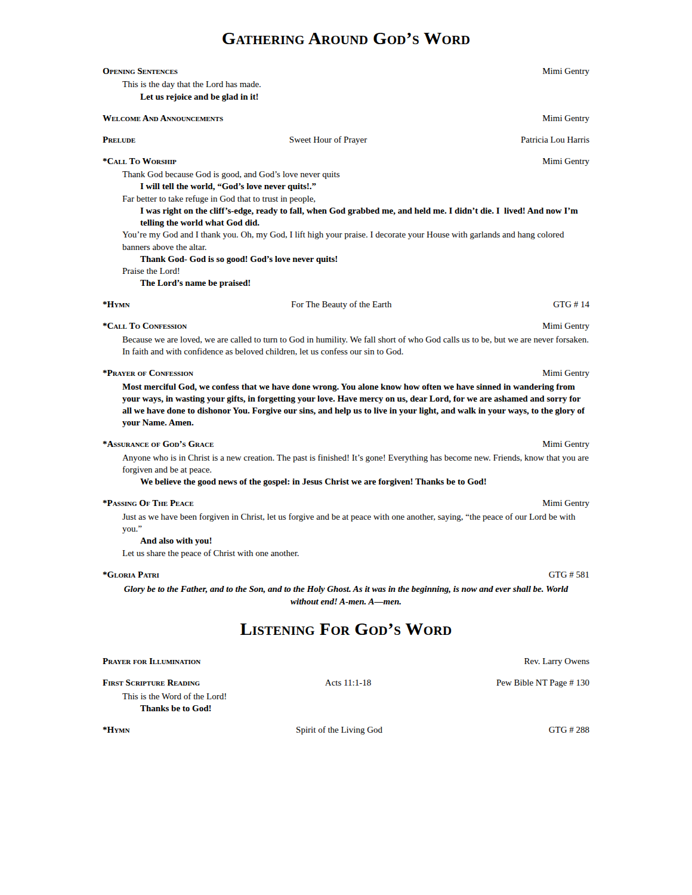Gathering Around God’s Word
Opening Sentences Mimi Gentry
This is the day that the Lord has made.
Let us rejoice and be glad in it!
Welcome And Announcements Mimi Gentry
Prelude Sweet Hour of Prayer Patricia Lou Harris
*Call To Worship Mimi Gentry
Thank God because God is good, and God’s love never quits
I will tell the world, “God’s love never quits!.”
Far better to take refuge in God that to trust in people,
I was right on the cliff’s-edge, ready to fall, when God grabbed me, and held me. I didn’t die. I lived! And now I’m telling the world what God did.
You’re my God and I thank you. Oh, my God, I lift high your praise. I decorate your House with garlands and hang colored banners above the altar.
Thank God- God is so good! God’s love never quits!
Praise the Lord!
The Lord’s name be praised!
*Hymn For The Beauty of the Earth GTG # 14
*Call To Confession Mimi Gentry
Because we are loved, we are called to turn to God in humility. We fall short of who God calls us to be, but we are never forsaken. In faith and with confidence as beloved children, let us confess our sin to God.
*Prayer of Confession Mimi Gentry
Most merciful God, we confess that we have done wrong. You alone know how often we have sinned in wandering from your ways, in wasting your gifts, in forgetting your love. Have mercy on us, dear Lord, for we are ashamed and sorry for all we have done to dishonor You. Forgive our sins, and help us to live in your light, and walk in your ways, to the glory of your Name. Amen.
*Assurance of God’s Grace Mimi Gentry
Anyone who is in Christ is a new creation. The past is finished! It’s gone! Everything has become new. Friends, know that you are forgiven and be at peace.
We believe the good news of the gospel: in Jesus Christ we are forgiven! Thanks be to God!
*Passing Of The Peace Mimi Gentry
Just as we have been forgiven in Christ, let us forgive and be at peace with one another, saying, “the peace of our Lord be with you.”
And also with you!
Let us share the peace of Christ with one another.
*Gloria Patri GTG # 581
Glory be to the Father, and to the Son, and to the Holy Ghost. As it was in the beginning, is now and ever shall be. World without end! A-men. A—men.
Listening For God’s Word
Prayer for Illumination Rev. Larry Owens
First Scripture Reading Acts 11:1-18 Pew Bible NT Page # 130
This is the Word of the Lord!
Thanks be to God!
*Hymn Spirit of the Living God GTG # 288